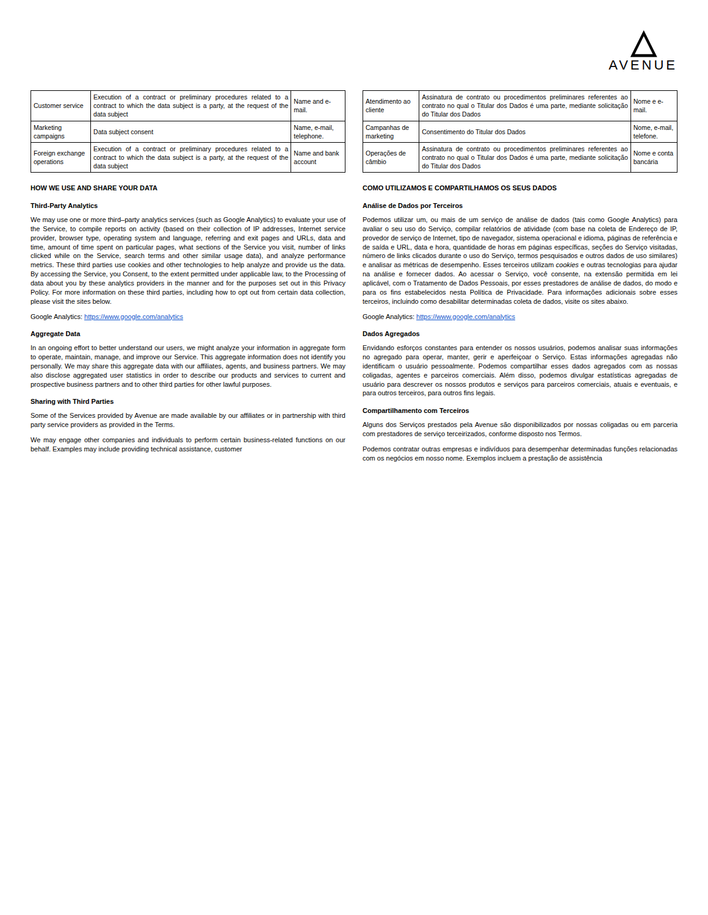△ AVENUE
| Customer service | Execution of a contract or preliminary procedures related to a contract to which the data subject is a party, at the request of the data subject | Name and e-mail. |
| Marketing campaigns | Data subject consent | Name, e-mail, telephone. |
| Foreign exchange operations | Execution of a contract or preliminary procedures related to a contract to which the data subject is a party, at the request of the data subject | Name and bank account |
HOW WE USE AND SHARE YOUR DATA
Third-Party Analytics
We may use one or more third–party analytics services (such as Google Analytics) to evaluate your use of the Service, to compile reports on activity (based on their collection of IP addresses, Internet service provider, browser type, operating system and language, referring and exit pages and URLs, data and time, amount of time spent on particular pages, what sections of the Service you visit, number of links clicked while on the Service, search terms and other similar usage data), and analyze performance metrics. These third parties use cookies and other technologies to help analyze and provide us the data. By accessing the Service, you Consent, to the extent permitted under applicable law, to the Processing of data about you by these analytics providers in the manner and for the purposes set out in this Privacy Policy. For more information on these third parties, including how to opt out from certain data collection, please visit the sites below.
Google Analytics: https://www.google.com/analytics
Aggregate Data
In an ongoing effort to better understand our users, we might analyze your information in aggregate form to operate, maintain, manage, and improve our Service. This aggregate information does not identify you personally. We may share this aggregate data with our affiliates, agents, and business partners. We may also disclose aggregated user statistics in order to describe our products and services to current and prospective business partners and to other third parties for other lawful purposes.
Sharing with Third Parties
Some of the Services provided by Avenue are made available by our affiliates or in partnership with third party service providers as provided in the Terms.
We may engage other companies and individuals to perform certain business-related functions on our behalf. Examples may include providing technical assistance, customer
| Atendimento ao cliente | Assinatura de contrato ou procedimentos preliminares referentes ao contrato no qual o Titular dos Dados é uma parte, mediante solicitação do Titular dos Dados | Nome e e-mail. |
| Campanhas de marketing | Consentimento do Titular dos Dados | Nome, e-mail, telefone. |
| Operações de câmbio | Assinatura de contrato ou procedimentos preliminares referentes ao contrato no qual o Titular dos Dados é uma parte, mediante solicitação do Titular dos Dados | Nome e conta bancária |
COMO UTILIZAMOS E COMPARTILHAMOS OS SEUS DADOS
Análise de Dados por Terceiros
Podemos utilizar um, ou mais de um serviço de análise de dados (tais como Google Analytics) para avaliar o seu uso do Serviço, compilar relatórios de atividade (com base na coleta de Endereço de IP, provedor de serviço de Internet, tipo de navegador, sistema operacional e idioma, páginas de referência e de saída e URL, data e hora, quantidade de horas em páginas específicas, seções do Serviço visitadas, número de links clicados durante o uso do Serviço, termos pesquisados e outros dados de uso similares) e analisar as métricas de desempenho. Esses terceiros utilizam cookies e outras tecnologias para ajudar na análise e fornecer dados. Ao acessar o Serviço, você consente, na extensão permitida em lei aplicável, com o Tratamento de Dados Pessoais, por esses prestadores de análise de dados, do modo e para os fins estabelecidos nesta Política de Privacidade. Para informações adicionais sobre esses terceiros, incluindo como desabilitar determinadas coleta de dados, visite os sites abaixo.
Google Analytics: https://www.google.com/analytics
Dados Agregados
Envidando esforços constantes para entender os nossos usuários, podemos analisar suas informações no agregado para operar, manter, gerir e aperfeiçoar o Serviço. Estas informações agregadas não identificam o usuário pessoalmente. Podemos compartilhar esses dados agregados com as nossas coligadas, agentes e parceiros comerciais. Além disso, podemos divulgar estatísticas agregadas de usuário para descrever os nossos produtos e serviços para parceiros comerciais, atuais e eventuais, e para outros terceiros, para outros fins legais.
Compartilhamento com Terceiros
Alguns dos Serviços prestados pela Avenue são disponibilizados por nossas coligadas ou em parceria com prestadores de serviço terceirizados, conforme disposto nos Termos.
Podemos contratar outras empresas e indivíduos para desempenhar determinadas funções relacionadas com os negócios em nosso nome. Exemplos incluem a prestação de assistência